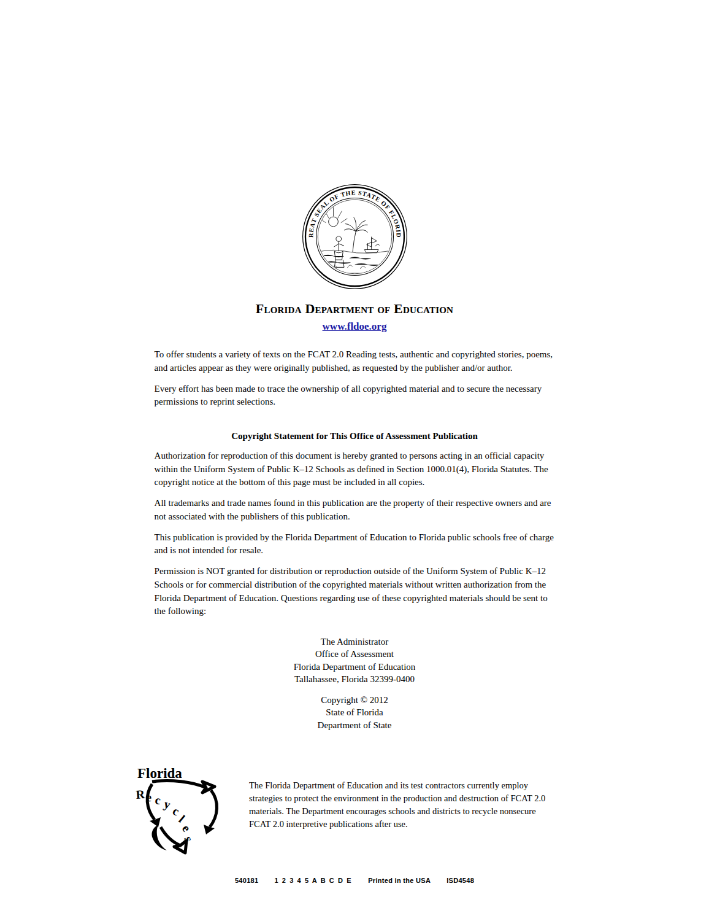GREAT SEAL OF THE STATE OF FLORIDA IN GOD WE TRUST
Florida Department of Education
www.fldoe.org
To offer students a variety of texts on the FCAT 2.0 Reading tests, authentic and copyrighted stories, poems, and articles appear as they were originally published, as requested by the publisher and/or author.
Every effort has been made to trace the ownership of all copyrighted material and to secure the necessary permissions to reprint selections.
Copyright Statement for This Office of Assessment Publication
Authorization for reproduction of this document is hereby granted to persons acting in an official capacity within the Uniform System of Public K–12 Schools as defined in Section 1000.01(4), Florida Statutes. The copyright notice at the bottom of this page must be included in all copies.
All trademarks and trade names found in this publication are the property of their respective owners and are not associated with the publishers of this publication.
This publication is provided by the Florida Department of Education to Florida public schools free of charge and is not intended for resale.
Permission is NOT granted for distribution or reproduction outside of the Uniform System of Public K–12 Schools or for commercial distribution of the copyrighted materials without written authorization from the Florida Department of Education. Questions regarding use of these copyrighted materials should be sent to the following:
The Administrator
Office of Assessment
Florida Department of Education
Tallahassee, Florida 32399-0400 Copyright © 2012
State of Florida
Department of State
Florida R e c y c l e s
The Florida Department of Education and its test contractors currently employ strategies to protect the environment in the production and destruction of FCAT 2.0 materials. The Department encourages schools and districts to recycle nonsecure FCAT 2.0 interpretive publications after use.
5401811 2 3 4 5 A B C D E Printed in the USA ISD4548